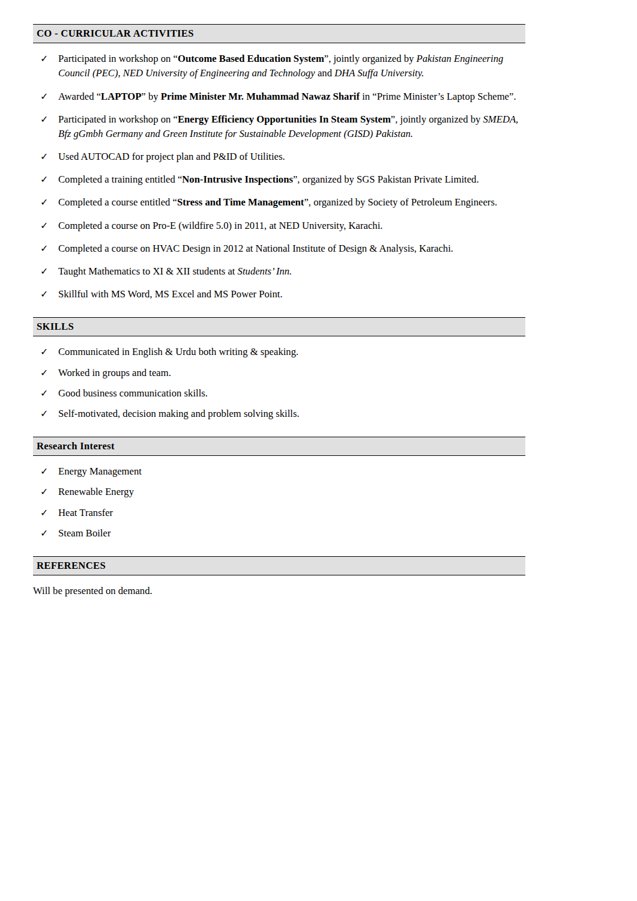CO - CURRICULAR ACTIVITIES
Participated in workshop on “Outcome Based Education System”, jointly organized by Pakistan Engineering Council (PEC), NED University of Engineering and Technology and DHA Suffa University.
Awarded “LAPTOP” by Prime Minister Mr. Muhammad Nawaz Sharif in “Prime Minister’s Laptop Scheme”.
Participated in workshop on “Energy Efficiency Opportunities In Steam System”, jointly organized by SMEDA, Bfz gGmbh Germany and Green Institute for Sustainable Development (GISD) Pakistan.
Used AUTOCAD for project plan and P&ID of Utilities.
Completed a training entitled “Non-Intrusive Inspections”, organized by SGS Pakistan Private Limited.
Completed a course entitled “Stress and Time Management”, organized by Society of Petroleum Engineers.
Completed a course on Pro-E (wildfire 5.0) in 2011, at NED University, Karachi.
Completed a course on HVAC Design in 2012 at National Institute of Design & Analysis, Karachi.
Taught Mathematics to XI & XII students at Students’ Inn.
Skillful with MS Word, MS Excel and MS Power Point.
SKILLS
Communicated in English & Urdu both writing & speaking.
Worked in groups and team.
Good business communication skills.
Self-motivated, decision making and problem solving skills.
Research Interest
Energy Management
Renewable Energy
Heat Transfer
Steam Boiler
REFERENCES
Will be presented on demand.